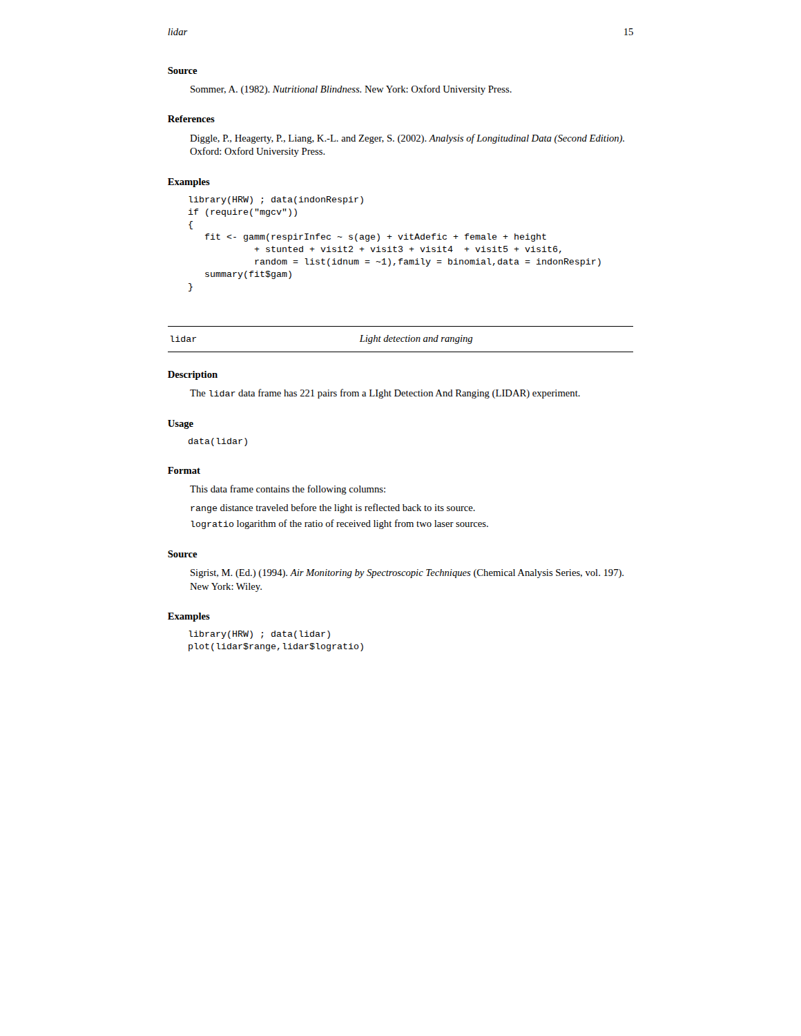lidar 15
Source
Sommer, A. (1982). Nutritional Blindness. New York: Oxford University Press.
References
Diggle, P., Heagerty, P., Liang, K.-L. and Zeger, S. (2002). Analysis of Longitudinal Data (Second Edition). Oxford: Oxford University Press.
Examples
library(HRW) ; data(indonRespir)
if (require("mgcv"))
{
   fit <- gamm(respirInfec ~ s(age) + vitAdefic + female + height
            + stunted + visit2 + visit3 + visit4  + visit5 + visit6,
            random = list(idnum = ~1),family = binomial,data = indonRespir)
   summary(fit$gam)
}
lidar Light detection and ranging
Description
The lidar data frame has 221 pairs from a LIght Detection And Ranging (LIDAR) experiment.
Usage
data(lidar)
Format
This data frame contains the following columns:
range
distance traveled before the light is reflected back to its source.
logratio
logarithm of the ratio of received light from two laser sources.
Source
Sigrist, M. (Ed.) (1994). Air Monitoring by Spectroscopic Techniques (Chemical Analysis Series, vol. 197). New York: Wiley.
Examples
library(HRW) ; data(lidar)
plot(lidar$range,lidar$logratio)